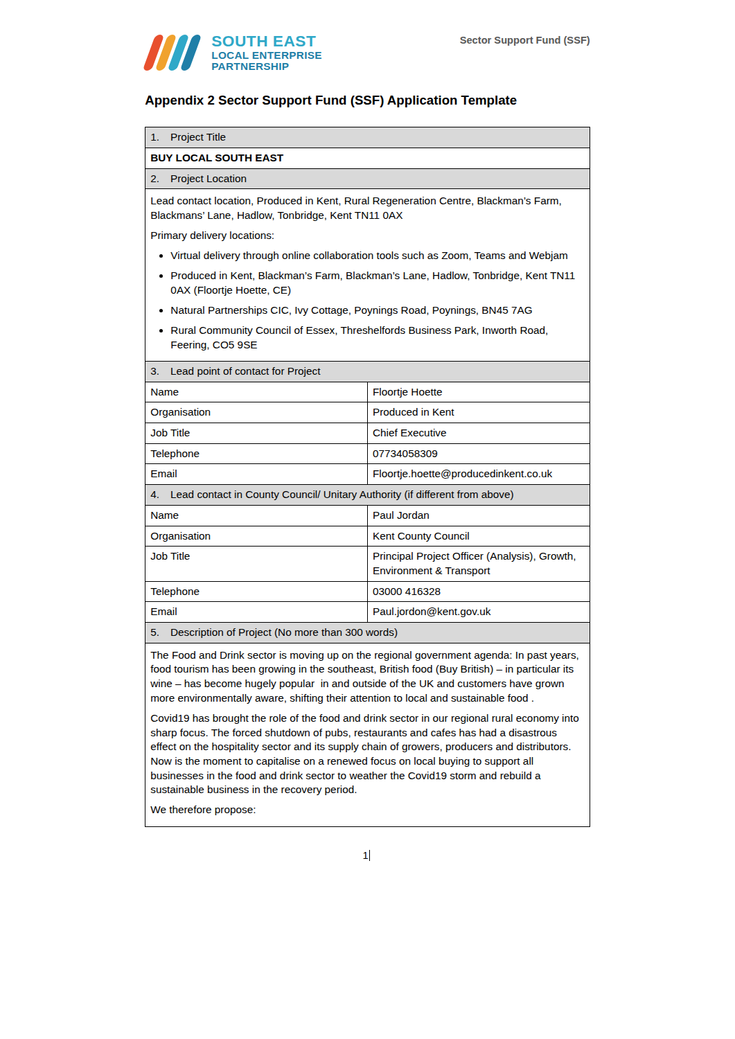SOUTH EAST
LOCAL ENTERPRISE
PARTNERSHIP
Sector Support Fund (SSF)
Appendix 2 Sector Support Fund (SSF) Application Template
| 1. Project Title |
| BUY LOCAL SOUTH EAST |
| 2. Project Location |
| Lead contact location, Produced in Kent, Rural Regeneration Centre, Blackman’s Farm, Blackmans’ Lane, Hadlow, Tonbridge, Kent TN11 0AX Primary delivery locations: Virtual delivery through online collaboration tools such as Zoom, Teams and Webjam Produced in Kent, Blackman’s Farm, Blackman’s Lane, Hadlow, Tonbridge, Kent TN11 0AX (Floortje Hoette, CE) Natural Partnerships CIC, Ivy Cottage, Poynings Road, Poynings, BN45 7AG Rural Community Council of Essex, Threshelfords Business Park, Inworth Road, Feering, CO5 9SE |
| 3. Lead point of contact for Project |
| Name | Floortje Hoette |
| Organisation | Produced in Kent |
| Job Title | Chief Executive |
| Telephone | 07734058309 |
| Email | Floortje.hoette@producedinkent.co.uk |
| 4. Lead contact in County Council/ Unitary Authority (if different from above) |
| Name | Paul Jordan |
| Organisation | Kent County Council |
| Job Title | Principal Project Officer (Analysis), Growth, Environment & Transport |
| Telephone | 03000 416328 |
| Email | Paul.jordon@kent.gov.uk |
| 5. Description of Project (No more than 300 words) |
| The Food and Drink sector is moving up on the regional government agenda: In past years, food tourism has been growing in the southeast, British food (Buy British) – in particular its wine – has become hugely popular in and outside of the UK and customers have grown more environmentally aware, shifting their attention to local and sustainable food . Covid19 has brought the role of the food and drink sector in our regional rural economy into sharp focus. The forced shutdown of pubs, restaurants and cafes has had a disastrous effect on the hospitality sector and its supply chain of growers, producers and distributors. Now is the moment to capitalise on a renewed focus on local buying to support all businesses in the food and drink sector to weather the Covid19 storm and rebuild a sustainable business in the recovery period. We therefore propose: |
1